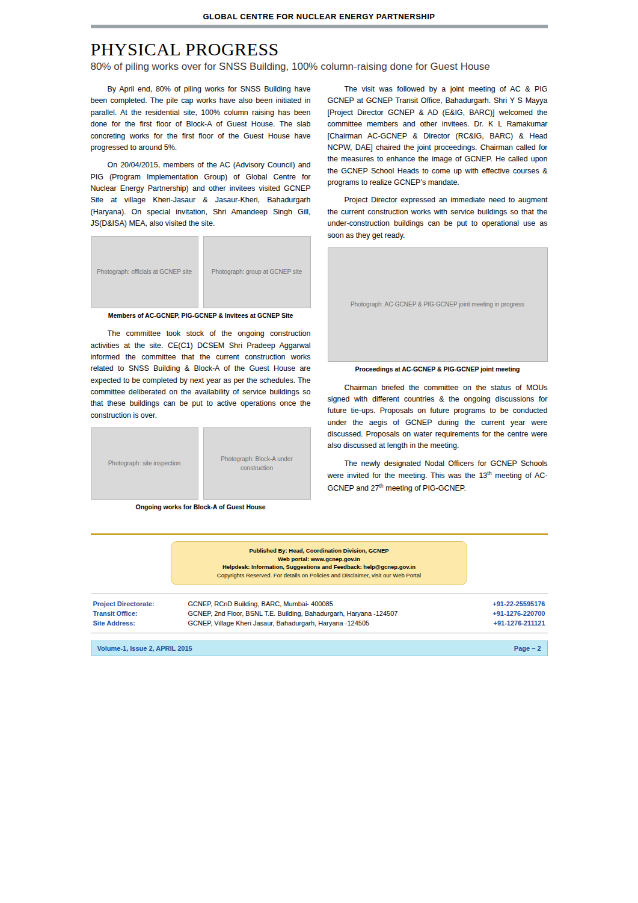GLOBAL CENTRE FOR NUCLEAR ENERGY PARTNERSHIP
PHYSICAL PROGRESS
80% of piling works over for SNSS Building, 100% column-raising done for Guest House
By April end, 80% of piling works for SNSS Building have been completed. The pile cap works have also been initiated in parallel. At the residential site, 100% column raising has been done for the first floor of Block-A of Guest House. The slab concreting works for the first floor of the Guest House have progressed to around 5%.
On 20/04/2015, members of the AC (Advisory Council) and PIG (Program Implementation Group) of Global Centre for Nuclear Energy Partnership) and other invitees visited GCNEP Site at village Kheri-Jasaur & Jasaur-Kheri, Bahadurgarh (Haryana). On special invitation, Shri Amandeep Singh Gill, JS(D&ISA) MEA, also visited the site.
Photograph: officials at GCNEP site
Photograph: group at GCNEP site
Members of AC-GCNEP, PIG-GCNEP & Invitees at GCNEP Site
The committee took stock of the ongoing construction activities at the site. CE(C1) DCSEM Shri Pradeep Aggarwal informed the committee that the current construction works related to SNSS Building & Block-A of the Guest House are expected to be completed by next year as per the schedules. The committee deliberated on the availability of service buildings so that these buildings can be put to active operations once the construction is over.
Photograph: site inspection
Photograph: Block-A under construction
Ongoing works for Block-A of Guest House
The visit was followed by a joint meeting of AC & PIG GCNEP at GCNEP Transit Office, Bahadurgarh. Shri Y S Mayya [Project Director GCNEP & AD (E&IG, BARC)] welcomed the committee members and other invitees. Dr. K L Ramakumar [Chairman AC-GCNEP & Director (RC&IG, BARC) & Head NCPW, DAE] chaired the joint proceedings. Chairman called for the measures to enhance the image of GCNEP. He called upon the GCNEP School Heads to come up with effective courses & programs to realize GCNEP’s mandate.
Project Director expressed an immediate need to augment the current construction works with service buildings so that the under-construction buildings can be put to operational use as soon as they get ready.
Photograph: AC-GCNEP & PIG-GCNEP joint meeting in progress
Proceedings at AC-GCNEP & PIG-GCNEP joint meeting
Chairman briefed the committee on the status of MOUs signed with different countries & the ongoing discussions for future tie-ups. Proposals on future programs to be conducted under the aegis of GCNEP during the current year were discussed. Proposals on water requirements for the centre were also discussed at length in the meeting.
The newly designated Nodal Officers for GCNEP Schools were invited for the meeting. This was the 13th meeting of AC-GCNEP and 27th meeting of PIG-GCNEP.
Published By: Head, Coordination Division, GCNEP
Web portal: www.gcnep.gov.in
Helpdesk: Information, Suggestions and Feedback: help@gcnep.gov.in
Copyrights Reserved. For details on Policies and Disclaimer, visit our Web Portal
| Project Directorate: | GCNEP, RCnD Building, BARC, Mumbai- 400085 | +91-22-25595176 |
| Transit Office: | GCNEP, 2nd Floor, BSNL T.E. Building, Bahadurgarh, Haryana -124507 | +91-1276-220700 |
| Site Address: | GCNEP, Village Kheri Jasaur, Bahadurgarh, Haryana -124505 | +91-1276-211121 |
Volume-1, Issue 2, APRIL 2015 Page – 2